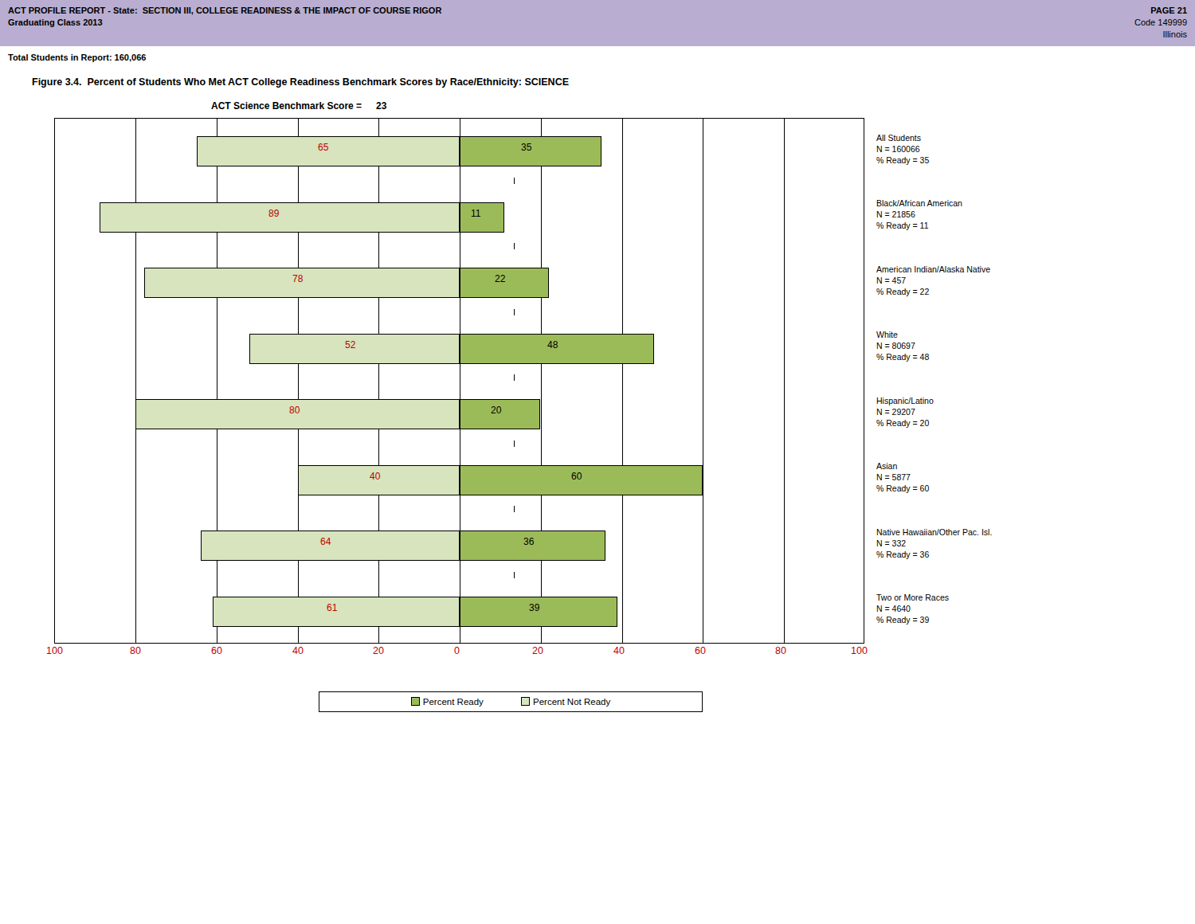ACT PROFILE REPORT - State: SECTION III, COLLEGE READINESS & THE IMPACT OF COURSE RIGOR
Graduating Class 2013
PAGE 21
Code 149999
Illinois
Total Students in Report: 160,066
Figure 3.4. Percent of Students Who Met ACT College Readiness Benchmark Scores by Race/Ethnicity: SCIENCE
ACT Science Benchmark Score =23
65
35
89
11
78
22
52
48
80
20
40
60
64
36
61
39
100 80 60 40 20 0 20 40 60 80 100
All Students
N = 160066
% Ready = 35
Black/African American
N = 21856
% Ready = 11
American Indian/Alaska Native
N = 457
% Ready = 22
White
N = 80697
% Ready = 48
Hispanic/Latino
N = 29207
% Ready = 20
Asian
N = 5877
% Ready = 60
Native Hawaiian/Other Pac. Isl.
N = 332
% Ready = 36
Two or More Races
N = 4640
% Ready = 39
Percent Ready Percent Not Ready